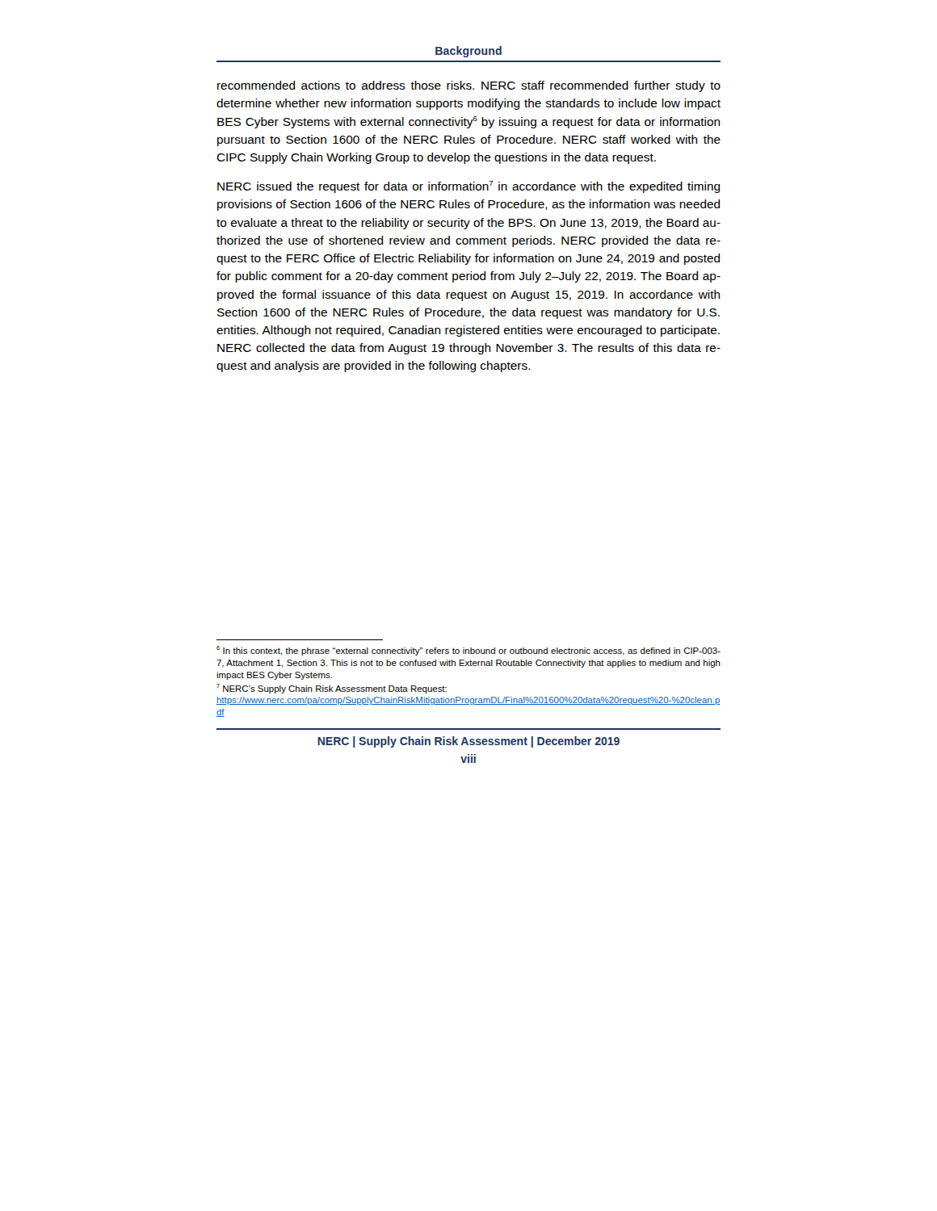Background
recommended actions to address those risks. NERC staff recommended further study to determine whether new information supports modifying the standards to include low impact BES Cyber Systems with external connectivity6 by issuing a request for data or information pursuant to Section 1600 of the NERC Rules of Procedure. NERC staff worked with the CIPC Supply Chain Working Group to develop the questions in the data request.
NERC issued the request for data or information7 in accordance with the expedited timing provisions of Section 1606 of the NERC Rules of Procedure, as the information was needed to evaluate a threat to the reliability or security of the BPS. On June 13, 2019, the Board authorized the use of shortened review and comment periods. NERC provided the data request to the FERC Office of Electric Reliability for information on June 24, 2019 and posted for public comment for a 20-day comment period from July 2–July 22, 2019. The Board approved the formal issuance of this data request on August 15, 2019. In accordance with Section 1600 of the NERC Rules of Procedure, the data request was mandatory for U.S. entities. Although not required, Canadian registered entities were encouraged to participate. NERC collected the data from August 19 through November 3. The results of this data request and analysis are provided in the following chapters.
6 In this context, the phrase “external connectivity” refers to inbound or outbound electronic access, as defined in CIP-003-7, Attachment 1, Section 3. This is not to be confused with External Routable Connectivity that applies to medium and high impact BES Cyber Systems.
7 NERC’s Supply Chain Risk Assessment Data Request:
https://www.nerc.com/pa/comp/SupplyChainRiskMitigationProgramDL/Final%201600%20data%20request%20-%20clean.pdf
NERC | Supply Chain Risk Assessment | December 2019 viii